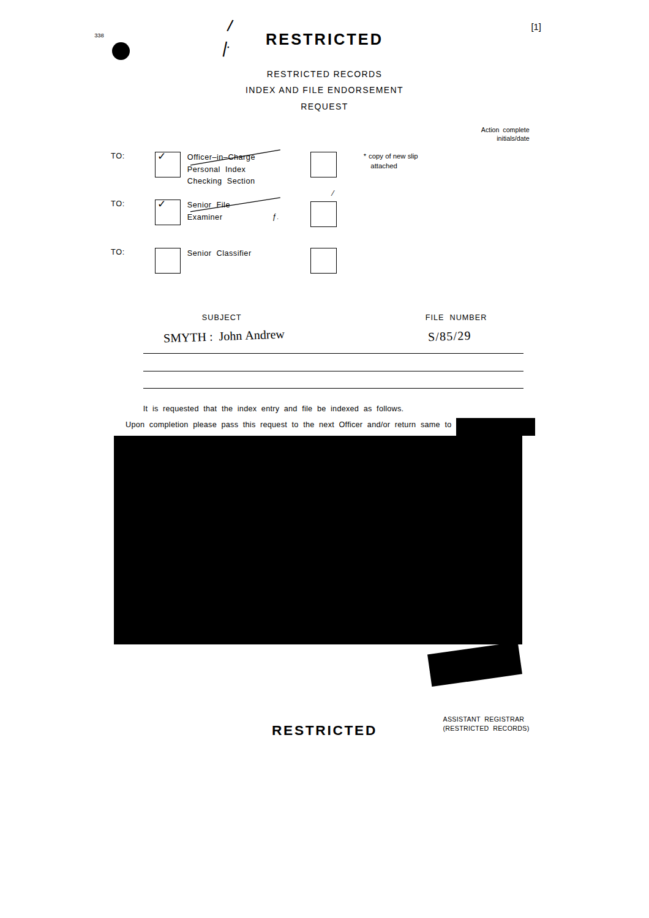338
[1]
/
|.
RESTRICTED
RESTRICTED RECORDS
INDEX AND FILE ENDORSEMENT
REQUEST
Action complete
initials/date
| TO: | ✓ | Officer–in–Charge Personal Index Checking Section | | * copy of new slip attached |
| TO: | ✓ | Senior File Examiner ƒ . | ⁄ | |
| TO: | | Senior Classifier | | |
SUBJECT FILE NUMBER
SMYTH : John Andrew S/85/29
It is requested that the index entry and file be indexed as follows.
Upon completion please pass this request to the next Officer and/or return same to RR.
28·3·83.
RESTRICTED
ASSISTANT REGISTRAR
(RESTRICTED RECORDS)